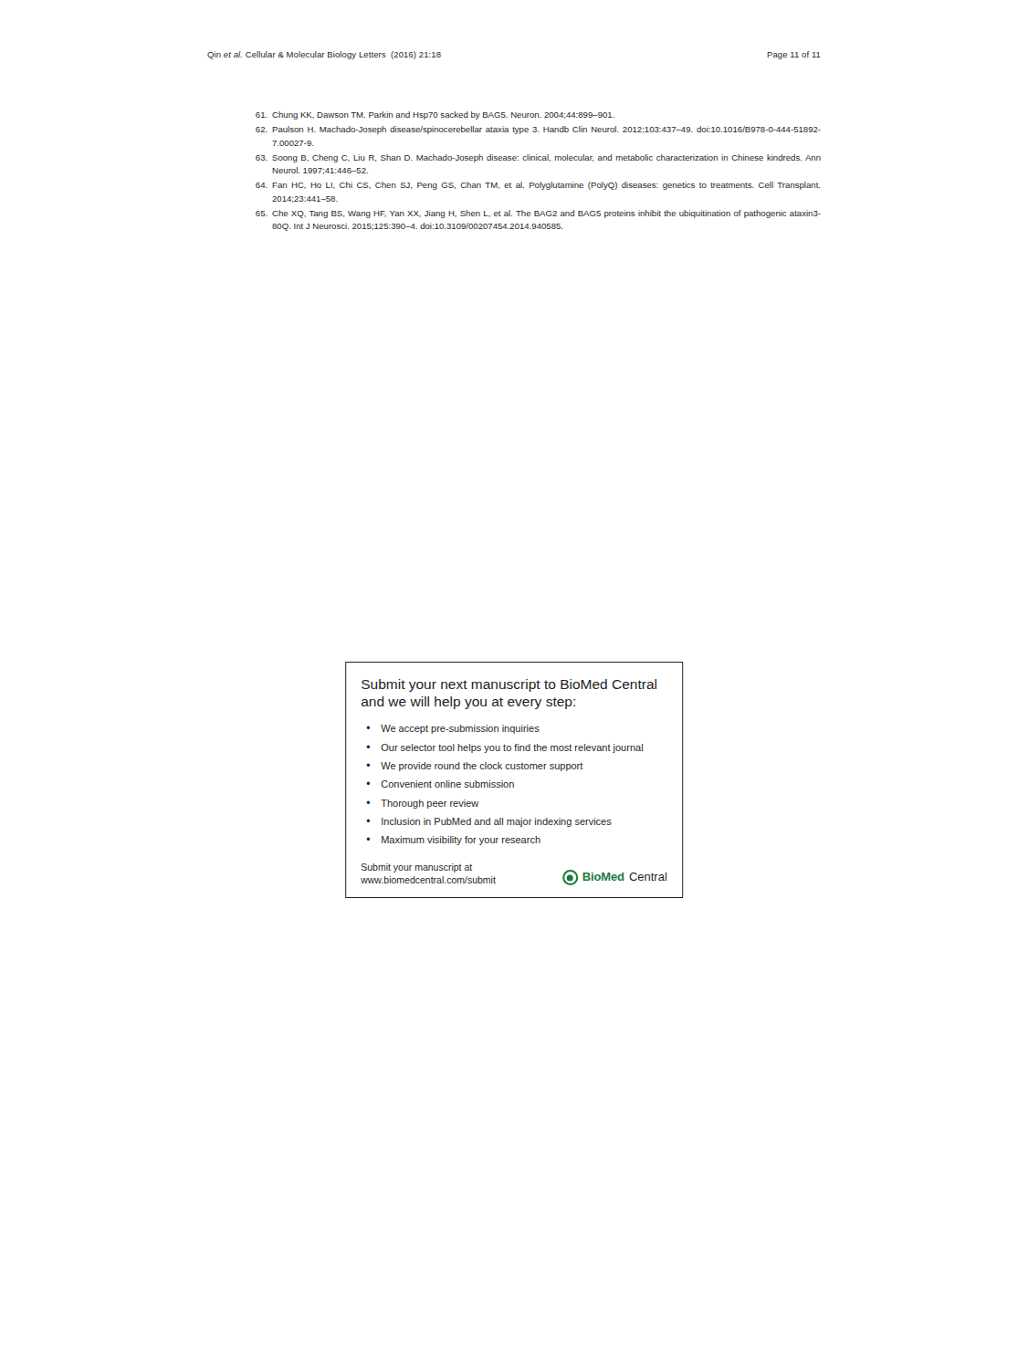Qin et al. Cellular & Molecular Biology Letters (2016) 21:18
Page 11 of 11
Chung KK, Dawson TM. Parkin and Hsp70 sacked by BAG5. Neuron. 2004;44:899–901.
Paulson H. Machado-Joseph disease/spinocerebellar ataxia type 3. Handb Clin Neurol. 2012;103:437–49. doi:10.1016/B978-0-444-51892-7.00027-9.
Soong B, Cheng C, Liu R, Shan D. Machado-Joseph disease: clinical, molecular, and metabolic characterization in Chinese kindreds. Ann Neurol. 1997;41:446–52.
Fan HC, Ho LI, Chi CS, Chen SJ, Peng GS, Chan TM, et al. Polyglutamine (PolyQ) diseases: genetics to treatments. Cell Transplant. 2014;23:441–58.
Che XQ, Tang BS, Wang HF, Yan XX, Jiang H, Shen L, et al. The BAG2 and BAG5 proteins inhibit the ubiquitination of pathogenic ataxin3-80Q. Int J Neurosci. 2015;125:390–4. doi:10.3109/00207454.2014.940585.
Submit your next manuscript to BioMed Central
and we will help you at every step:
We accept pre-submission inquiries
Our selector tool helps you to find the most relevant journal
We provide round the clock customer support
Convenient online submission
Thorough peer review
Inclusion in PubMed and all major indexing services
Maximum visibility for your research
Submit your manuscript at
www.biomedcentral.com/submit
BioMed Central